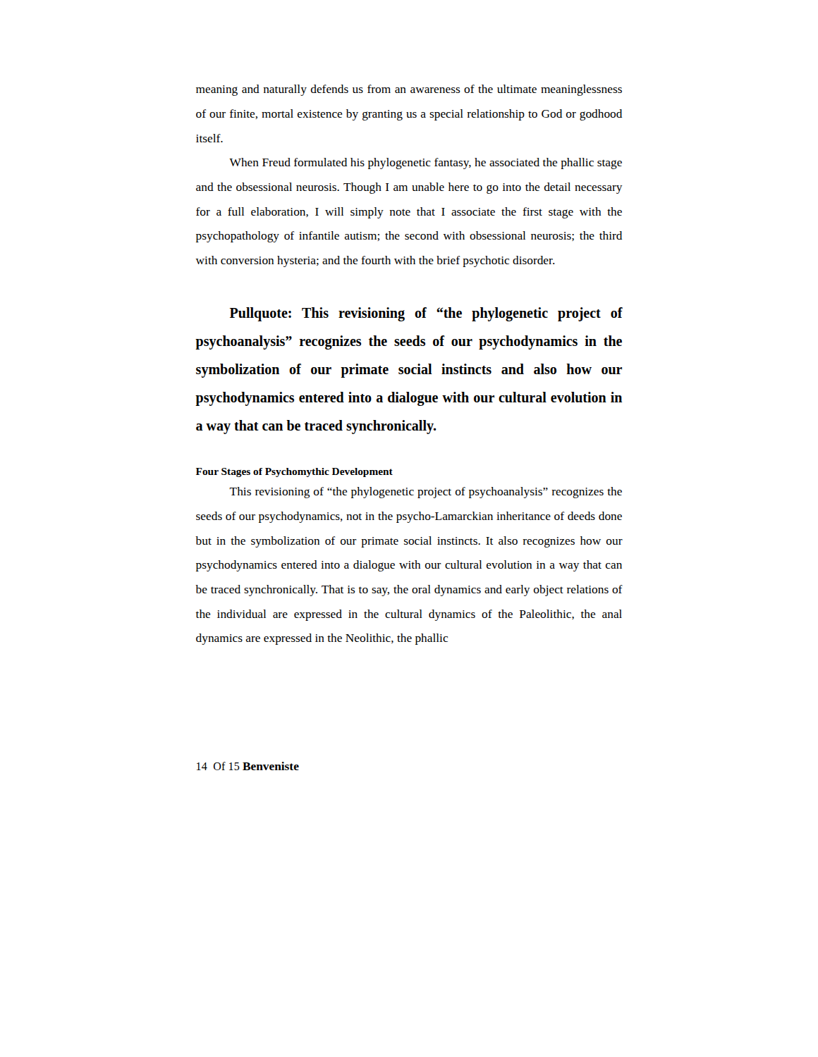meaning and naturally defends us from an awareness of the ultimate meaninglessness of our finite, mortal existence by granting us a special relationship to God or godhood itself.
When Freud formulated his phylogenetic fantasy, he associated the phallic stage and the obsessional neurosis. Though I am unable here to go into the detail necessary for a full elaboration, I will simply note that I associate the first stage with the psychopathology of infantile autism; the second with obsessional neurosis; the third with conversion hysteria; and the fourth with the brief psychotic disorder.
Pullquote: This revisioning of “the phylogenetic project of psychoanalysis” recognizes the seeds of our psychodynamics in the symbolization of our primate social instincts and also how our psychodynamics entered into a dialogue with our cultural evolution in a way that can be traced synchronically.
Four Stages of Psychomythic Development
This revisioning of “the phylogenetic project of psychoanalysis” recognizes the seeds of our psychodynamics, not in the psycho-Lamarckian inheritance of deeds done but in the symbolization of our primate social instincts. It also recognizes how our psychodynamics entered into a dialogue with our cultural evolution in a way that can be traced synchronically. That is to say, the oral dynamics and early object relations of the individual are expressed in the cultural dynamics of the Paleolithic, the anal dynamics are expressed in the Neolithic, the phallic
14 Of 15 Benveniste